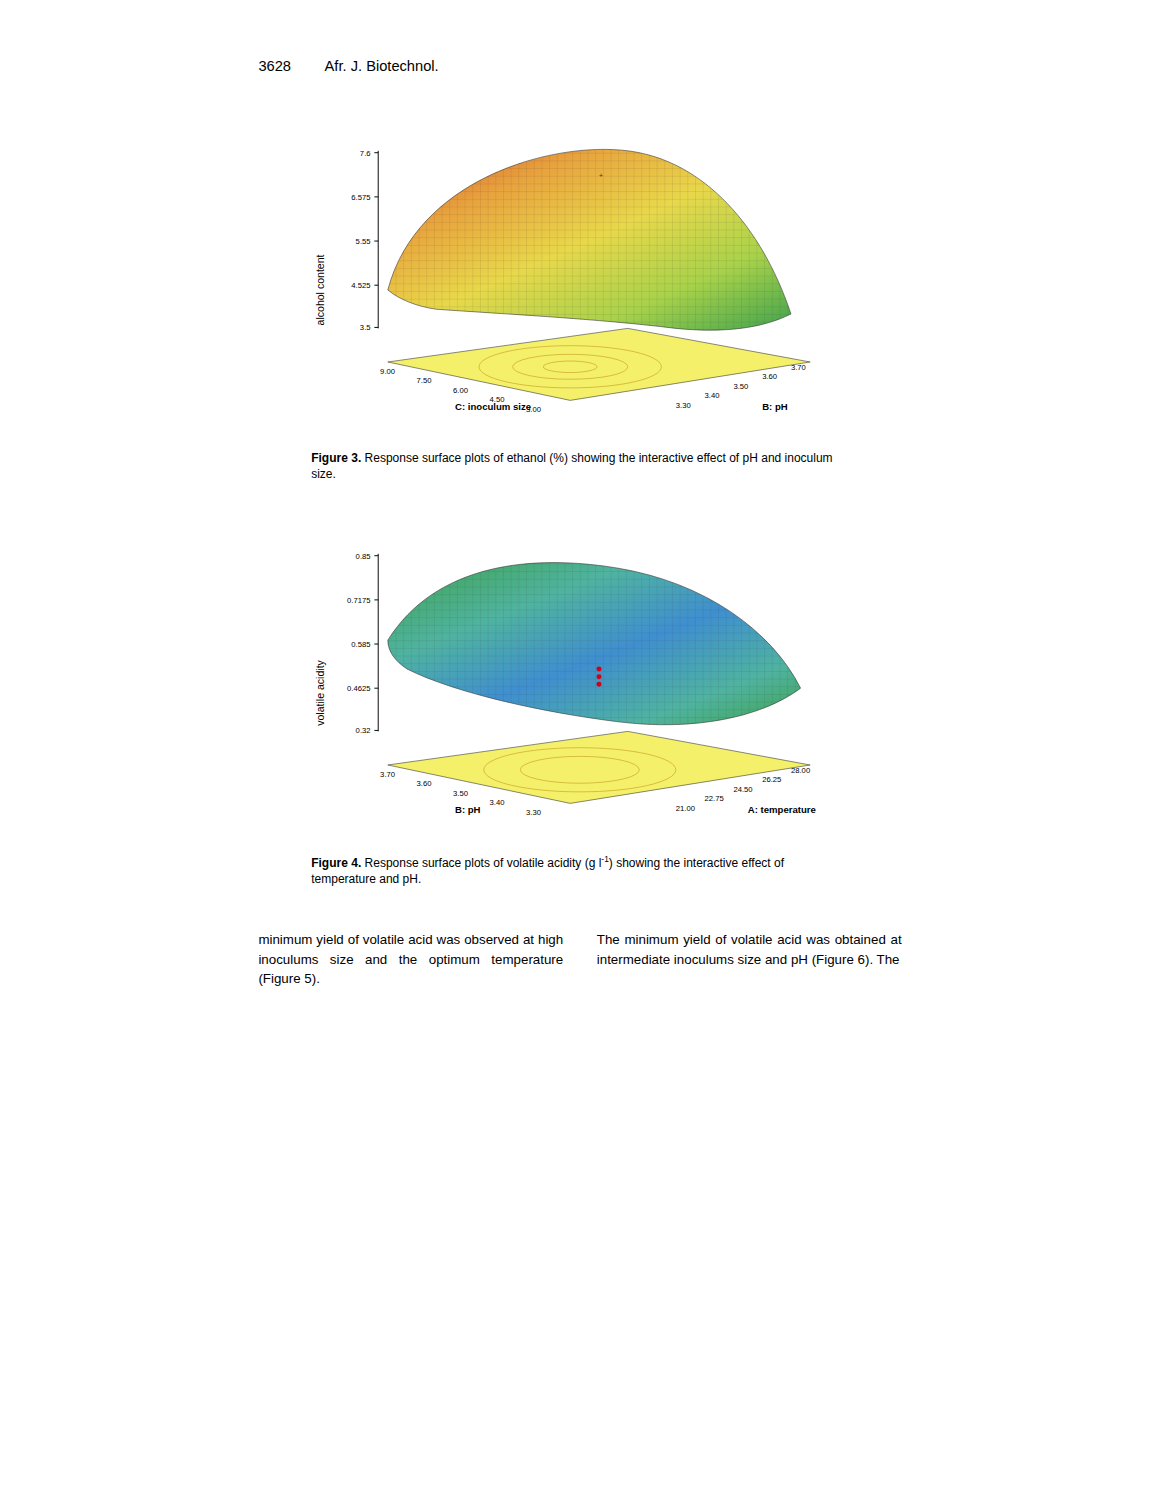3628 Afr. J. Biotechnol.
alcohol content 7.6 6.575 5.55 4.525 3.5 + 9.00 7.50 6.00 4.50 3.00 C: inoculum size 3.70 3.60 3.50 3.40 3.30 B: pH
Figure 3. Response surface plots of ethanol (%) showing the interactive effect of pH and inoculum size.
volatile acidity 0.85 0.7175 0.585 0.4625 0.32 3.70 3.60 3.50 3.40 3.30 B: pH 28.00 26.25 24.50 22.75 21.00 A: temperature
Figure 4. Response surface plots of volatile acidity (g l-1) showing the interactive effect of temperature and pH.
minimum yield of volatile acid was observed at high inoculums size and the optimum temperature (Figure 5).
The minimum yield of volatile acid was obtained at intermediate inoculums size and pH (Figure 6). The